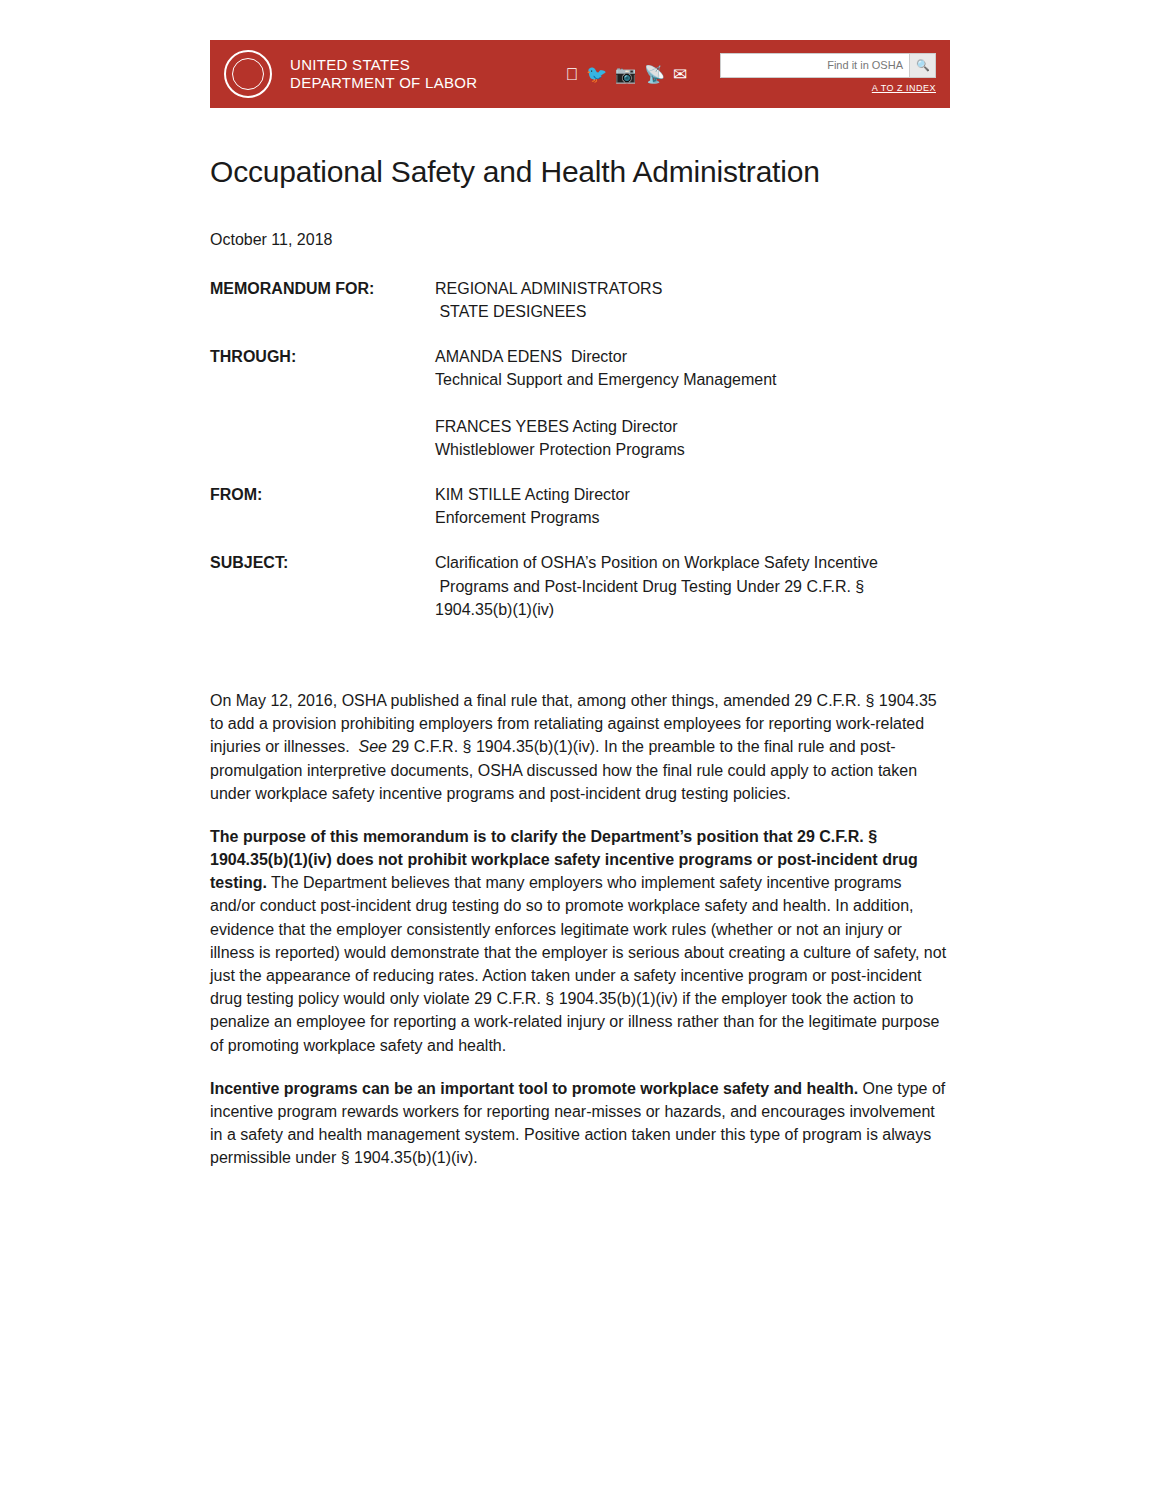UNITED STATES
DEPARTMENT OF LABOR
 🐦 📷 📡 ✉
Find it in OSHA
🔍
A TO Z INDEX
Occupational Safety and Health Administration
October 11, 2018
| MEMORANDUM FOR: | REGIONAL ADMINISTRATORS STATE DESIGNEES |
| THROUGH: | AMANDA EDENS Director Technical Support and Emergency Management FRANCES YEBES Acting Director Whistleblower Protection Programs |
| FROM: | KIM STILLE Acting Director Enforcement Programs |
| SUBJECT: | Clarification of OSHA’s Position on Workplace Safety Incentive Programs and Post-Incident Drug Testing Under 29 C.F.R. § 1904.35(b)(1)(iv) |
On May 12, 2016, OSHA published a final rule that, among other things, amended 29 C.F.R. § 1904.35 to add a provision prohibiting employers from retaliating against employees for reporting work-related injuries or illnesses. See 29 C.F.R. § 1904.35(b)(1)(iv). In the preamble to the final rule and post-promulgation interpretive documents, OSHA discussed how the final rule could apply to action taken under workplace safety incentive programs and post-incident drug testing policies.
The purpose of this memorandum is to clarify the Department’s position that 29 C.F.R. § 1904.35(b)(1)(iv) does not prohibit workplace safety incentive programs or post-incident drug testing. The Department believes that many employers who implement safety incentive programs and/or conduct post-incident drug testing do so to promote workplace safety and health. In addition, evidence that the employer consistently enforces legitimate work rules (whether or not an injury or illness is reported) would demonstrate that the employer is serious about creating a culture of safety, not just the appearance of reducing rates. Action taken under a safety incentive program or post-incident drug testing policy would only violate 29 C.F.R. § 1904.35(b)(1)(iv) if the employer took the action to penalize an employee for reporting a work-related injury or illness rather than for the legitimate purpose of promoting workplace safety and health.
Incentive programs can be an important tool to promote workplace safety and health. One type of incentive program rewards workers for reporting near-misses or hazards, and encourages involvement in a safety and health management system. Positive action taken under this type of program is always permissible under § 1904.35(b)(1)(iv).